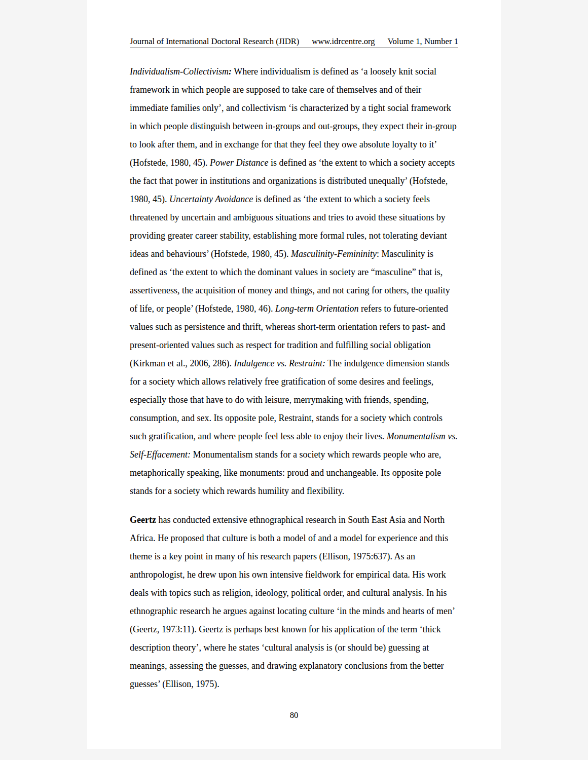Journal of International Doctoral Research (JIDR) www.idrcentre.org Volume 1, Number 1
Individualism-Collectivism: Where individualism is defined as ‘a loosely knit social framework in which people are supposed to take care of themselves and of their immediate families only’, and collectivism ‘is characterized by a tight social framework in which people distinguish between in-groups and out-groups, they expect their in-group to look after them, and in exchange for that they feel they owe absolute loyalty to it’ (Hofstede, 1980, 45). Power Distance is defined as ‘the extent to which a society accepts the fact that power in institutions and organizations is distributed unequally’ (Hofstede, 1980, 45). Uncertainty Avoidance is defined as ‘the extent to which a society feels threatened by uncertain and ambiguous situations and tries to avoid these situations by providing greater career stability, establishing more formal rules, not tolerating deviant ideas and behaviours’ (Hofstede, 1980, 45). Masculinity-Femininity: Masculinity is defined as ‘the extent to which the dominant values in society are “masculine” that is, assertiveness, the acquisition of money and things, and not caring for others, the quality of life, or people’ (Hofstede, 1980, 46). Long-term Orientation refers to future-oriented values such as persistence and thrift, whereas short-term orientation refers to past- and present-oriented values such as respect for tradition and fulfilling social obligation (Kirkman et al., 2006, 286). Indulgence vs. Restraint: The indulgence dimension stands for a society which allows relatively free gratification of some desires and feelings, especially those that have to do with leisure, merrymaking with friends, spending, consumption, and sex. Its opposite pole, Restraint, stands for a society which controls such gratification, and where people feel less able to enjoy their lives. Monumentalism vs. Self-Effacement: Monumentalism stands for a society which rewards people who are, metaphorically speaking, like monuments: proud and unchangeable. Its opposite pole stands for a society which rewards humility and flexibility.
Geertz has conducted extensive ethnographical research in South East Asia and North Africa. He proposed that culture is both a model of and a model for experience and this theme is a key point in many of his research papers (Ellison, 1975:637). As an anthropologist, he drew upon his own intensive fieldwork for empirical data. His work deals with topics such as religion, ideology, political order, and cultural analysis. In his ethnographic research he argues against locating culture ‘in the minds and hearts of men’ (Geertz, 1973:11). Geertz is perhaps best known for his application of the term ‘thick description theory’, where he states ‘cultural analysis is (or should be) guessing at meanings, assessing the guesses, and drawing explanatory conclusions from the better guesses’ (Ellison, 1975).
80